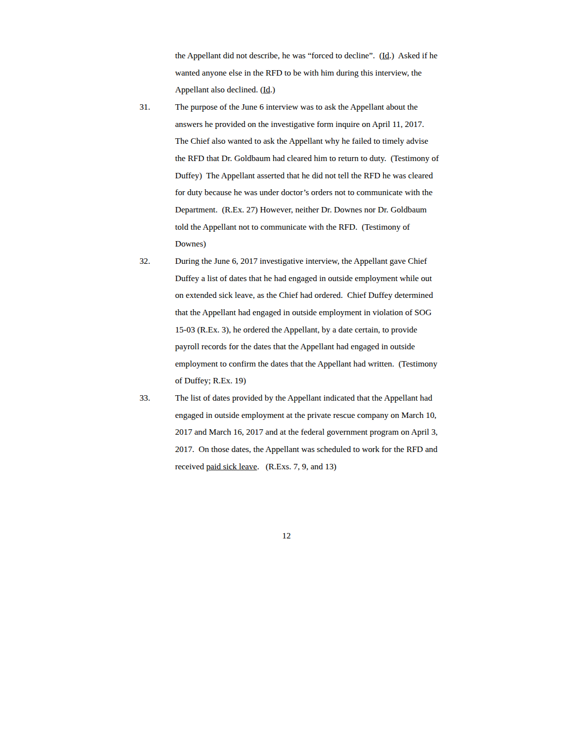the Appellant did not describe, he was “forced to decline”. (Id.) Asked if he wanted anyone else in the RFD to be with him during this interview, the Appellant also declined. (Id.)
31. The purpose of the June 6 interview was to ask the Appellant about the answers he provided on the investigative form inquire on April 11, 2017. The Chief also wanted to ask the Appellant why he failed to timely advise the RFD that Dr. Goldbaum had cleared him to return to duty. (Testimony of Duffey) The Appellant asserted that he did not tell the RFD he was cleared for duty because he was under doctor’s orders not to communicate with the Department. (R.Ex. 27) However, neither Dr. Downes nor Dr. Goldbaum told the Appellant not to communicate with the RFD. (Testimony of Downes)
32. During the June 6, 2017 investigative interview, the Appellant gave Chief Duffey a list of dates that he had engaged in outside employment while out on extended sick leave, as the Chief had ordered. Chief Duffey determined that the Appellant had engaged in outside employment in violation of SOG 15-03 (R.Ex. 3), he ordered the Appellant, by a date certain, to provide payroll records for the dates that the Appellant had engaged in outside employment to confirm the dates that the Appellant had written. (Testimony of Duffey; R.Ex. 19)
33. The list of dates provided by the Appellant indicated that the Appellant had engaged in outside employment at the private rescue company on March 10, 2017 and March 16, 2017 and at the federal government program on April 3, 2017. On those dates, the Appellant was scheduled to work for the RFD and received paid sick leave. (R.Exs. 7, 9, and 13)
12